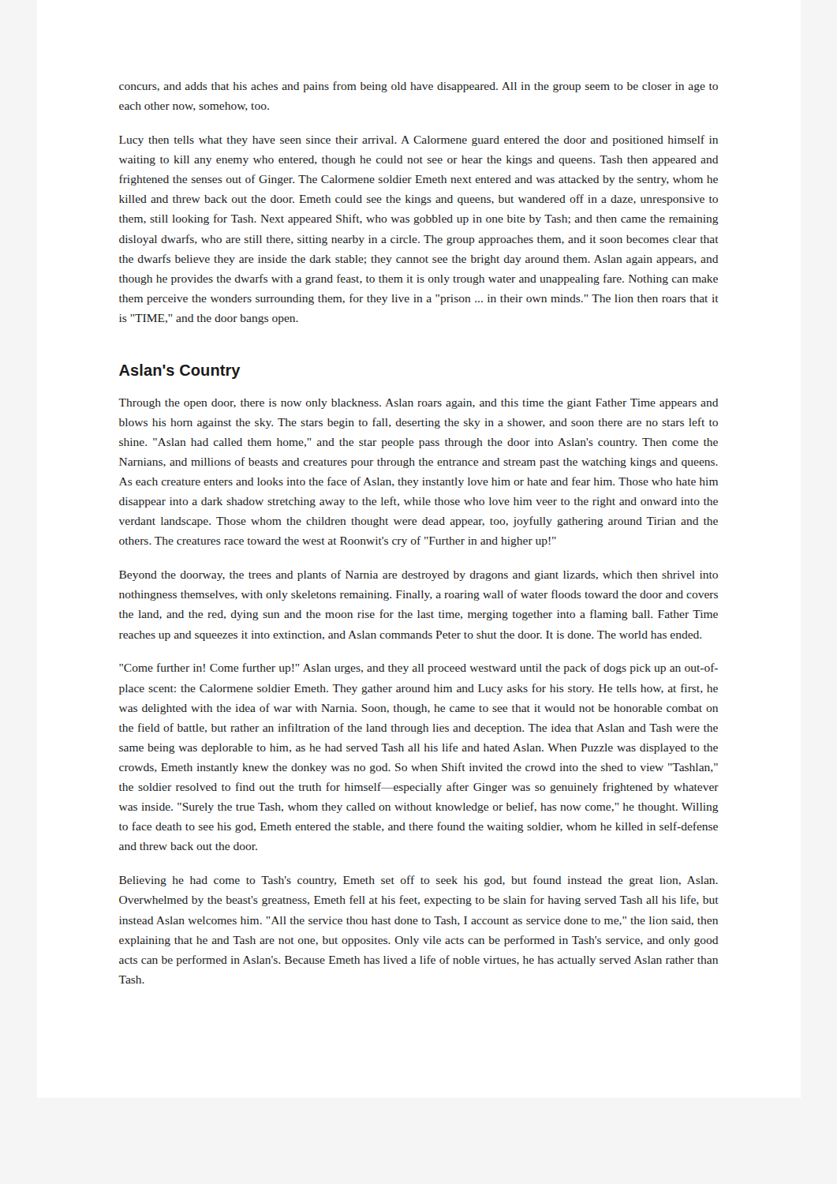concurs, and adds that his aches and pains from being old have disappeared. All in the group seem to be closer in age to each other now, somehow, too.
Lucy then tells what they have seen since their arrival. A Calormene guard entered the door and positioned himself in waiting to kill any enemy who entered, though he could not see or hear the kings and queens. Tash then appeared and frightened the senses out of Ginger. The Calormene soldier Emeth next entered and was attacked by the sentry, whom he killed and threw back out the door. Emeth could see the kings and queens, but wandered off in a daze, unresponsive to them, still looking for Tash. Next appeared Shift, who was gobbled up in one bite by Tash; and then came the remaining disloyal dwarfs, who are still there, sitting nearby in a circle. The group approaches them, and it soon becomes clear that the dwarfs believe they are inside the dark stable; they cannot see the bright day around them. Aslan again appears, and though he provides the dwarfs with a grand feast, to them it is only trough water and unappealing fare. Nothing can make them perceive the wonders surrounding them, for they live in a "prison ... in their own minds." The lion then roars that it is "TIME," and the door bangs open.
Aslan's Country
Through the open door, there is now only blackness. Aslan roars again, and this time the giant Father Time appears and blows his horn against the sky. The stars begin to fall, deserting the sky in a shower, and soon there are no stars left to shine. "Aslan had called them home," and the star people pass through the door into Aslan's country. Then come the Narnians, and millions of beasts and creatures pour through the entrance and stream past the watching kings and queens. As each creature enters and looks into the face of Aslan, they instantly love him or hate and fear him. Those who hate him disappear into a dark shadow stretching away to the left, while those who love him veer to the right and onward into the verdant landscape. Those whom the children thought were dead appear, too, joyfully gathering around Tirian and the others. The creatures race toward the west at Roonwit's cry of "Further in and higher up!"
Beyond the doorway, the trees and plants of Narnia are destroyed by dragons and giant lizards, which then shrivel into nothingness themselves, with only skeletons remaining. Finally, a roaring wall of water floods toward the door and covers the land, and the red, dying sun and the moon rise for the last time, merging together into a flaming ball. Father Time reaches up and squeezes it into extinction, and Aslan commands Peter to shut the door. It is done. The world has ended.
"Come further in! Come further up!" Aslan urges, and they all proceed westward until the pack of dogs pick up an out-of-place scent: the Calormene soldier Emeth. They gather around him and Lucy asks for his story. He tells how, at first, he was delighted with the idea of war with Narnia. Soon, though, he came to see that it would not be honorable combat on the field of battle, but rather an infiltration of the land through lies and deception. The idea that Aslan and Tash were the same being was deplorable to him, as he had served Tash all his life and hated Aslan. When Puzzle was displayed to the crowds, Emeth instantly knew the donkey was no god. So when Shift invited the crowd into the shed to view "Tashlan," the soldier resolved to find out the truth for himself—especially after Ginger was so genuinely frightened by whatever was inside. "Surely the true Tash, whom they called on without knowledge or belief, has now come," he thought. Willing to face death to see his god, Emeth entered the stable, and there found the waiting soldier, whom he killed in self-defense and threw back out the door.
Believing he had come to Tash's country, Emeth set off to seek his god, but found instead the great lion, Aslan. Overwhelmed by the beast's greatness, Emeth fell at his feet, expecting to be slain for having served Tash all his life, but instead Aslan welcomes him. "All the service thou hast done to Tash, I account as service done to me," the lion said, then explaining that he and Tash are not one, but opposites. Only vile acts can be performed in Tash's service, and only good acts can be performed in Aslan's. Because Emeth has lived a life of noble virtues, he has actually served Aslan rather than Tash.